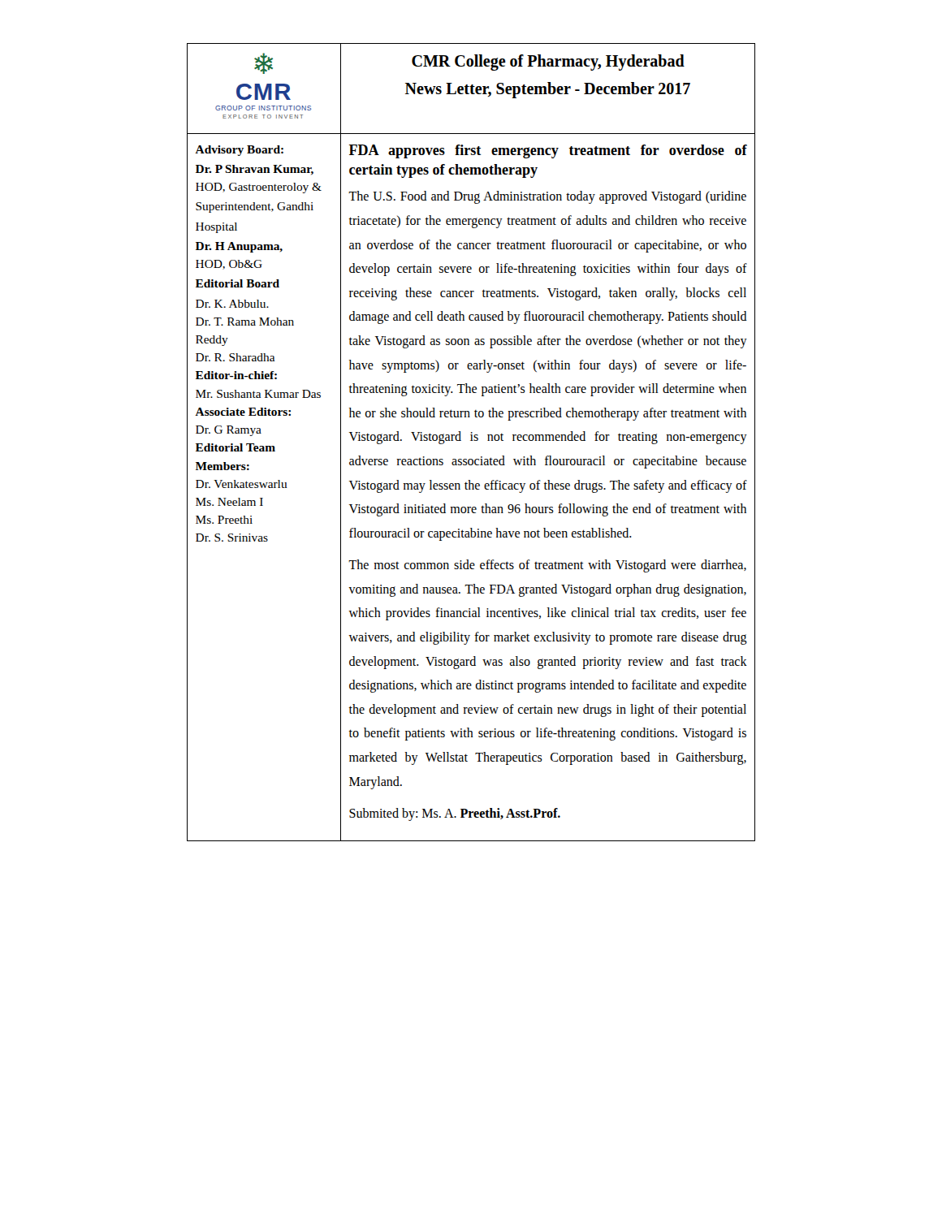| ❄ CMR GROUP OF INSTITUTIONS EXPLORE TO INVENT | CMR College of Pharmacy, Hyderabad News Letter, September - December 2017 |
| Advisory Board: Dr. P Shravan Kumar, HOD, Gastroenteroloy & Superintendent, Gandhi Hospital Dr. H Anupama, HOD, Ob&G Editorial Board Dr. K. Abbulu. Dr. T. Rama Mohan Reddy Dr. R. Sharadha Editor-in-chief: Mr. Sushanta Kumar Das Associate Editors: Dr. G Ramya Editorial Team Members: Dr. Venkateswarlu Ms. Neelam I Ms. Preethi Dr. S. Srinivas | FDA approves first emergency treatment for overdose of certain types of chemotherapy The U.S. Food and Drug Administration today approved Vistogard (uridine triacetate) for the emergency treatment of adults and children who receive an overdose of the cancer treatment fluorouracil or capecitabine, or who develop certain severe or life-threatening toxicities within four days of receiving these cancer treatments. Vistogard, taken orally, blocks cell damage and cell death caused by fluorouracil chemotherapy. Patients should take Vistogard as soon as possible after the overdose (whether or not they have symptoms) or early-onset (within four days) of severe or life-threatening toxicity. The patient’s health care provider will determine when he or she should return to the prescribed chemotherapy after treatment with Vistogard. Vistogard is not recommended for treating non-emergency adverse reactions associated with flourouracil or capecitabine because Vistogard may lessen the efficacy of these drugs. The safety and efficacy of Vistogard initiated more than 96 hours following the end of treatment with flourouracil or capecitabine have not been established. The most common side effects of treatment with Vistogard were diarrhea, vomiting and nausea. The FDA granted Vistogard orphan drug designation, which provides financial incentives, like clinical trial tax credits, user fee waivers, and eligibility for market exclusivity to promote rare disease drug development. Vistogard was also granted priority review and fast track designations, which are distinct programs intended to facilitate and expedite the development and review of certain new drugs in light of their potential to benefit patients with serious or life-threatening conditions. Vistogard is marketed by Wellstat Therapeutics Corporation based in Gaithersburg, Maryland. Submited by: Ms. A. Preethi, Asst.Prof. |